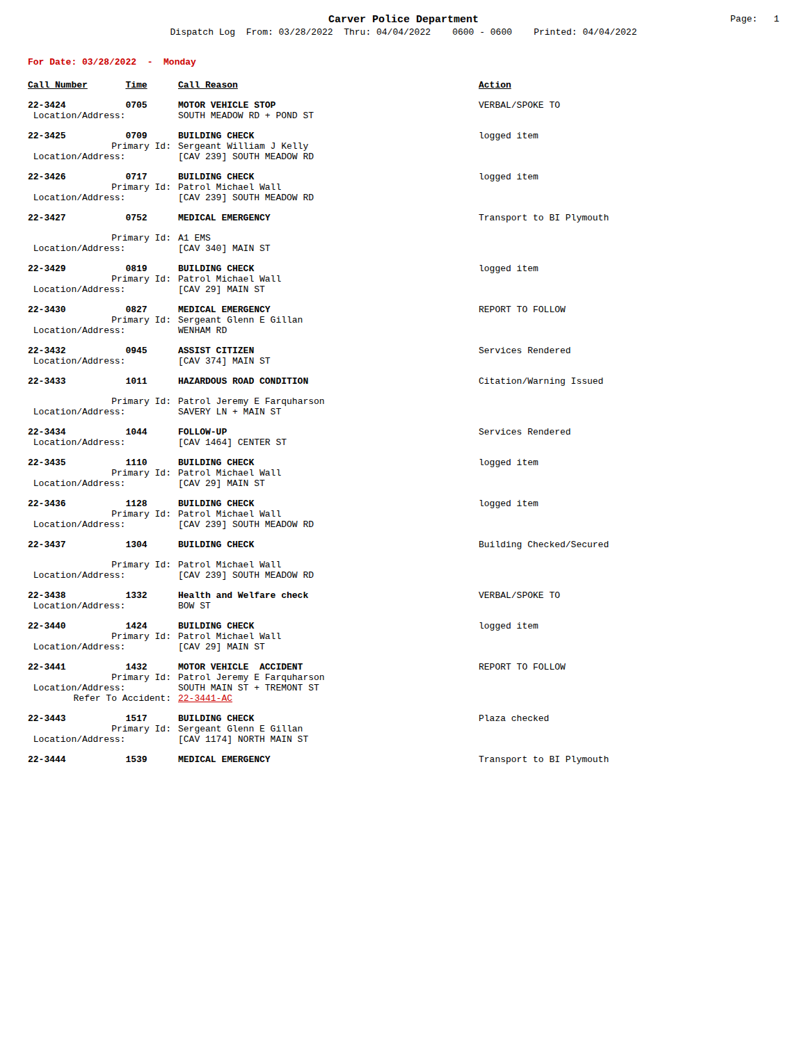Page: 1
Carver Police Department
Dispatch Log From: 03/28/2022 Thru: 04/04/2022 0600 - 0600 Printed: 04/04/2022
For Date: 03/28/2022 - Monday
| Call Number | Time | Call Reason | Action |
| 22-3424 | 0705 | MOTOR VEHICLE STOP | VERBAL/SPOKE TO |
| Location/Address: | SOUTH MEADOW RD + POND ST |
| 22-3425 | 0709 | BUILDING CHECK | logged item |
| Primary Id: | Sergeant William J Kelly |
| Location/Address: | [CAV 239] SOUTH MEADOW RD |
| 22-3426 | 0717 | BUILDING CHECK | logged item |
| Primary Id: | Patrol Michael Wall |
| Location/Address: | [CAV 239] SOUTH MEADOW RD |
| 22-3427 | 0752 | MEDICAL EMERGENCY | Transport to BI Plymouth |
| Primary Id: | A1 EMS |
| Location/Address: | [CAV 340] MAIN ST |
| 22-3429 | 0819 | BUILDING CHECK | logged item |
| Primary Id: | Patrol Michael Wall |
| Location/Address: | [CAV 29] MAIN ST |
| 22-3430 | 0827 | MEDICAL EMERGENCY | REPORT TO FOLLOW |
| Primary Id: | Sergeant Glenn E Gillan |
| Location/Address: | WENHAM RD |
| 22-3432 | 0945 | ASSIST CITIZEN | Services Rendered |
| Location/Address: | [CAV 374] MAIN ST |
| 22-3433 | 1011 | HAZARDOUS ROAD CONDITION | Citation/Warning Issued |
| Primary Id: | Patrol Jeremy E Farquharson |
| Location/Address: | SAVERY LN + MAIN ST |
| 22-3434 | 1044 | FOLLOW-UP | Services Rendered |
| Location/Address: | [CAV 1464] CENTER ST |
| 22-3435 | 1110 | BUILDING CHECK | logged item |
| Primary Id: | Patrol Michael Wall |
| Location/Address: | [CAV 29] MAIN ST |
| 22-3436 | 1128 | BUILDING CHECK | logged item |
| Primary Id: | Patrol Michael Wall |
| Location/Address: | [CAV 239] SOUTH MEADOW RD |
| 22-3437 | 1304 | BUILDING CHECK | Building Checked/Secured |
| Primary Id: | Patrol Michael Wall |
| Location/Address: | [CAV 239] SOUTH MEADOW RD |
| 22-3438 | 1332 | Health and Welfare check | VERBAL/SPOKE TO |
| Location/Address: | BOW ST |
| 22-3440 | 1424 | BUILDING CHECK | logged item |
| Primary Id: | Patrol Michael Wall |
| Location/Address: | [CAV 29] MAIN ST |
| 22-3441 | 1432 | MOTOR VEHICLE ACCIDENT | REPORT TO FOLLOW |
| Primary Id: | Patrol Jeremy E Farquharson |
| Location/Address: | SOUTH MAIN ST + TREMONT ST |
| Refer To Accident: | 22-3441-AC |
| 22-3443 | 1517 | BUILDING CHECK | Plaza checked |
| Primary Id: | Sergeant Glenn E Gillan |
| Location/Address: | [CAV 1174] NORTH MAIN ST |
| 22-3444 | 1539 | MEDICAL EMERGENCY | Transport to BI Plymouth |